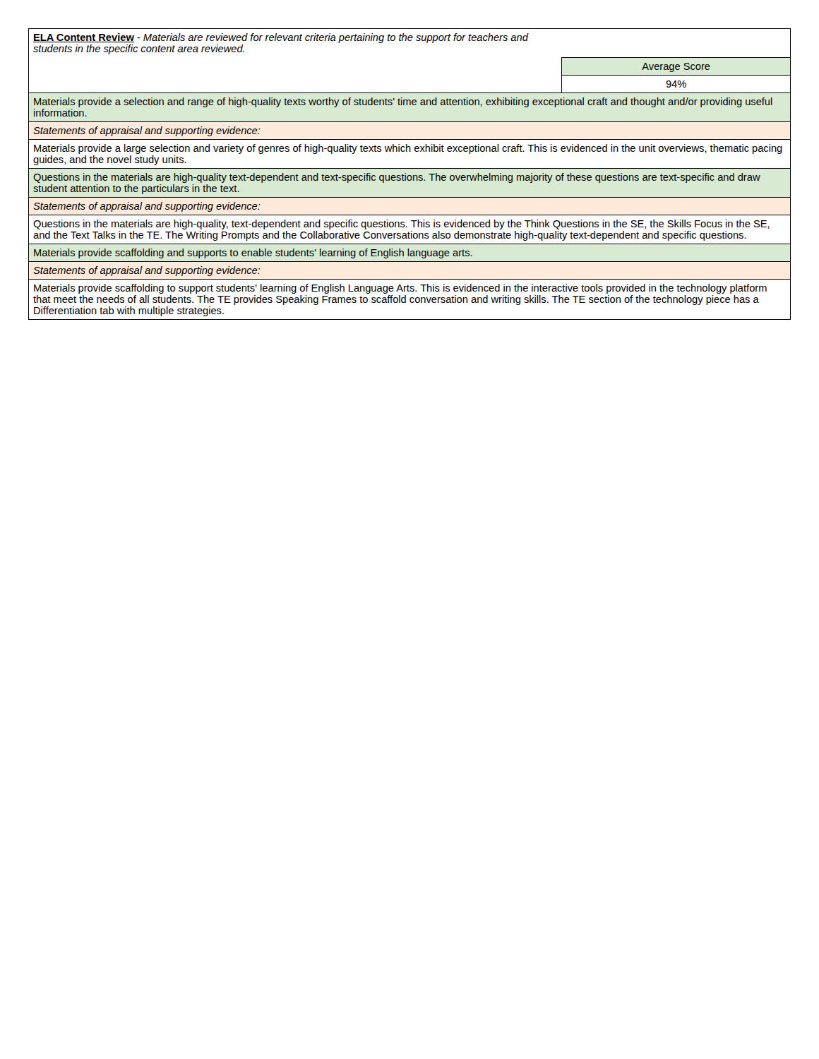| ELA Content Review - Materials are reviewed for relevant criteria pertaining to the support for teachers and students in the specific content area reviewed. | |
| | Average Score |
| | 94% |
| Materials provide a selection and range of high-quality texts worthy of students' time and attention, exhibiting exceptional craft and thought and/or providing useful information. |
| Statements of appraisal and supporting evidence: |
| Materials provide a large selection and variety of genres of high-quality texts which exhibit exceptional craft. This is evidenced in the unit overviews, thematic pacing guides, and the novel study units. |
| Questions in the materials are high-quality text-dependent and text-specific questions. The overwhelming majority of these questions are text-specific and draw student attention to the particulars in the text. |
| Statements of appraisal and supporting evidence: |
| Questions in the materials are high-quality, text-dependent and specific questions. This is evidenced by the Think Questions in the SE, the Skills Focus in the SE, and the Text Talks in the TE. The Writing Prompts and the Collaborative Conversations also demonstrate high-quality text-dependent and specific questions. |
| Materials provide scaffolding and supports to enable students' learning of English language arts. |
| Statements of appraisal and supporting evidence: |
| Materials provide scaffolding to support students' learning of English Language Arts. This is evidenced in the interactive tools provided in the technology platform that meet the needs of all students. The TE provides Speaking Frames to scaffold conversation and writing skills. The TE section of the technology piece has a Differentiation tab with multiple strategies. |